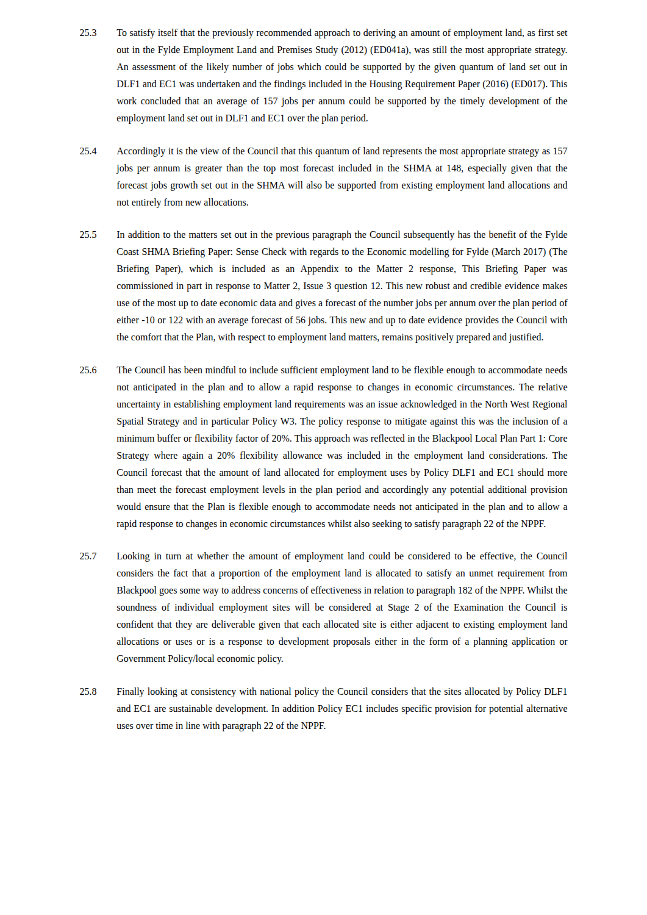25.3
To satisfy itself that the previously recommended approach to deriving an amount of employment land, as first set out in the Fylde Employment Land and Premises Study (2012) (ED041a), was still the most appropriate strategy. An assessment of the likely number of jobs which could be supported by the given quantum of land set out in DLF1 and EC1 was undertaken and the findings included in the Housing Requirement Paper (2016) (ED017). This work concluded that an average of 157 jobs per annum could be supported by the timely development of the employment land set out in DLF1 and EC1 over the plan period.
25.4
Accordingly it is the view of the Council that this quantum of land represents the most appropriate strategy as 157 jobs per annum is greater than the top most forecast included in the SHMA at 148, especially given that the forecast jobs growth set out in the SHMA will also be supported from existing employment land allocations and not entirely from new allocations.
25.5
In addition to the matters set out in the previous paragraph the Council subsequently has the benefit of the Fylde Coast SHMA Briefing Paper: Sense Check with regards to the Economic modelling for Fylde (March 2017) (The Briefing Paper), which is included as an Appendix to the Matter 2 response, This Briefing Paper was commissioned in part in response to Matter 2, Issue 3 question 12. This new robust and credible evidence makes use of the most up to date economic data and gives a forecast of the number jobs per annum over the plan period of either -10 or 122 with an average forecast of 56 jobs. This new and up to date evidence provides the Council with the comfort that the Plan, with respect to employment land matters, remains positively prepared and justified.
25.6
The Council has been mindful to include sufficient employment land to be flexible enough to accommodate needs not anticipated in the plan and to allow a rapid response to changes in economic circumstances. The relative uncertainty in establishing employment land requirements was an issue acknowledged in the North West Regional Spatial Strategy and in particular Policy W3. The policy response to mitigate against this was the inclusion of a minimum buffer or flexibility factor of 20%. This approach was reflected in the Blackpool Local Plan Part 1: Core Strategy where again a 20% flexibility allowance was included in the employment land considerations. The Council forecast that the amount of land allocated for employment uses by Policy DLF1 and EC1 should more than meet the forecast employment levels in the plan period and accordingly any potential additional provision would ensure that the Plan is flexible enough to accommodate needs not anticipated in the plan and to allow a rapid response to changes in economic circumstances whilst also seeking to satisfy paragraph 22 of the NPPF.
25.7
Looking in turn at whether the amount of employment land could be considered to be effective, the Council considers the fact that a proportion of the employment land is allocated to satisfy an unmet requirement from Blackpool goes some way to address concerns of effectiveness in relation to paragraph 182 of the NPPF. Whilst the soundness of individual employment sites will be considered at Stage 2 of the Examination the Council is confident that they are deliverable given that each allocated site is either adjacent to existing employment land allocations or uses or is a response to development proposals either in the form of a planning application or Government Policy/local economic policy.
25.8
Finally looking at consistency with national policy the Council considers that the sites allocated by Policy DLF1 and EC1 are sustainable development. In addition Policy EC1 includes specific provision for potential alternative uses over time in line with paragraph 22 of the NPPF.